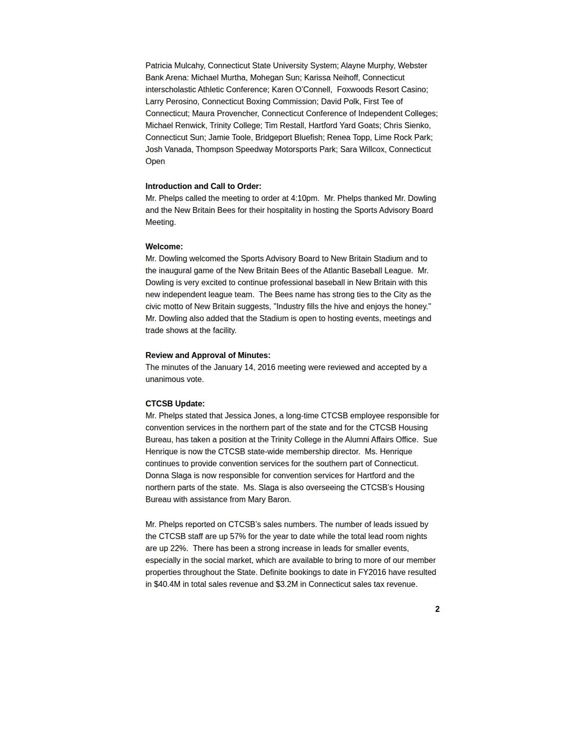Patricia Mulcahy, Connecticut State University System; Alayne Murphy, Webster Bank Arena: Michael Murtha, Mohegan Sun; Karissa Neihoff, Connecticut interscholastic Athletic Conference; Karen O’Connell, Foxwoods Resort Casino; Larry Perosino, Connecticut Boxing Commission; David Polk, First Tee of Connecticut; Maura Provencher, Connecticut Conference of Independent Colleges; Michael Renwick, Trinity College; Tim Restall, Hartford Yard Goats; Chris Sienko, Connecticut Sun; Jamie Toole, Bridgeport Bluefish; Renea Topp, Lime Rock Park; Josh Vanada, Thompson Speedway Motorsports Park; Sara Willcox, Connecticut Open
Introduction and Call to Order:
Mr. Phelps called the meeting to order at 4:10pm. Mr. Phelps thanked Mr. Dowling and the New Britain Bees for their hospitality in hosting the Sports Advisory Board Meeting.
Welcome:
Mr. Dowling welcomed the Sports Advisory Board to New Britain Stadium and to the inaugural game of the New Britain Bees of the Atlantic Baseball League. Mr. Dowling is very excited to continue professional baseball in New Britain with this new independent league team. The Bees name has strong ties to the City as the civic motto of New Britain suggests, "Industry fills the hive and enjoys the honey." Mr. Dowling also added that the Stadium is open to hosting events, meetings and trade shows at the facility.
Review and Approval of Minutes:
The minutes of the January 14, 2016 meeting were reviewed and accepted by a unanimous vote.
CTCSB Update:
Mr. Phelps stated that Jessica Jones, a long-time CTCSB employee responsible for convention services in the northern part of the state and for the CTCSB Housing Bureau, has taken a position at the Trinity College in the Alumni Affairs Office. Sue Henrique is now the CTCSB state-wide membership director. Ms. Henrique continues to provide convention services for the southern part of Connecticut. Donna Slaga is now responsible for convention services for Hartford and the northern parts of the state. Ms. Slaga is also overseeing the CTCSB’s Housing Bureau with assistance from Mary Baron.
Mr. Phelps reported on CTCSB’s sales numbers. The number of leads issued by the CTCSB staff are up 57% for the year to date while the total lead room nights are up 22%. There has been a strong increase in leads for smaller events, especially in the social market, which are available to bring to more of our member properties throughout the State. Definite bookings to date in FY2016 have resulted in $40.4M in total sales revenue and $3.2M in Connecticut sales tax revenue.
2